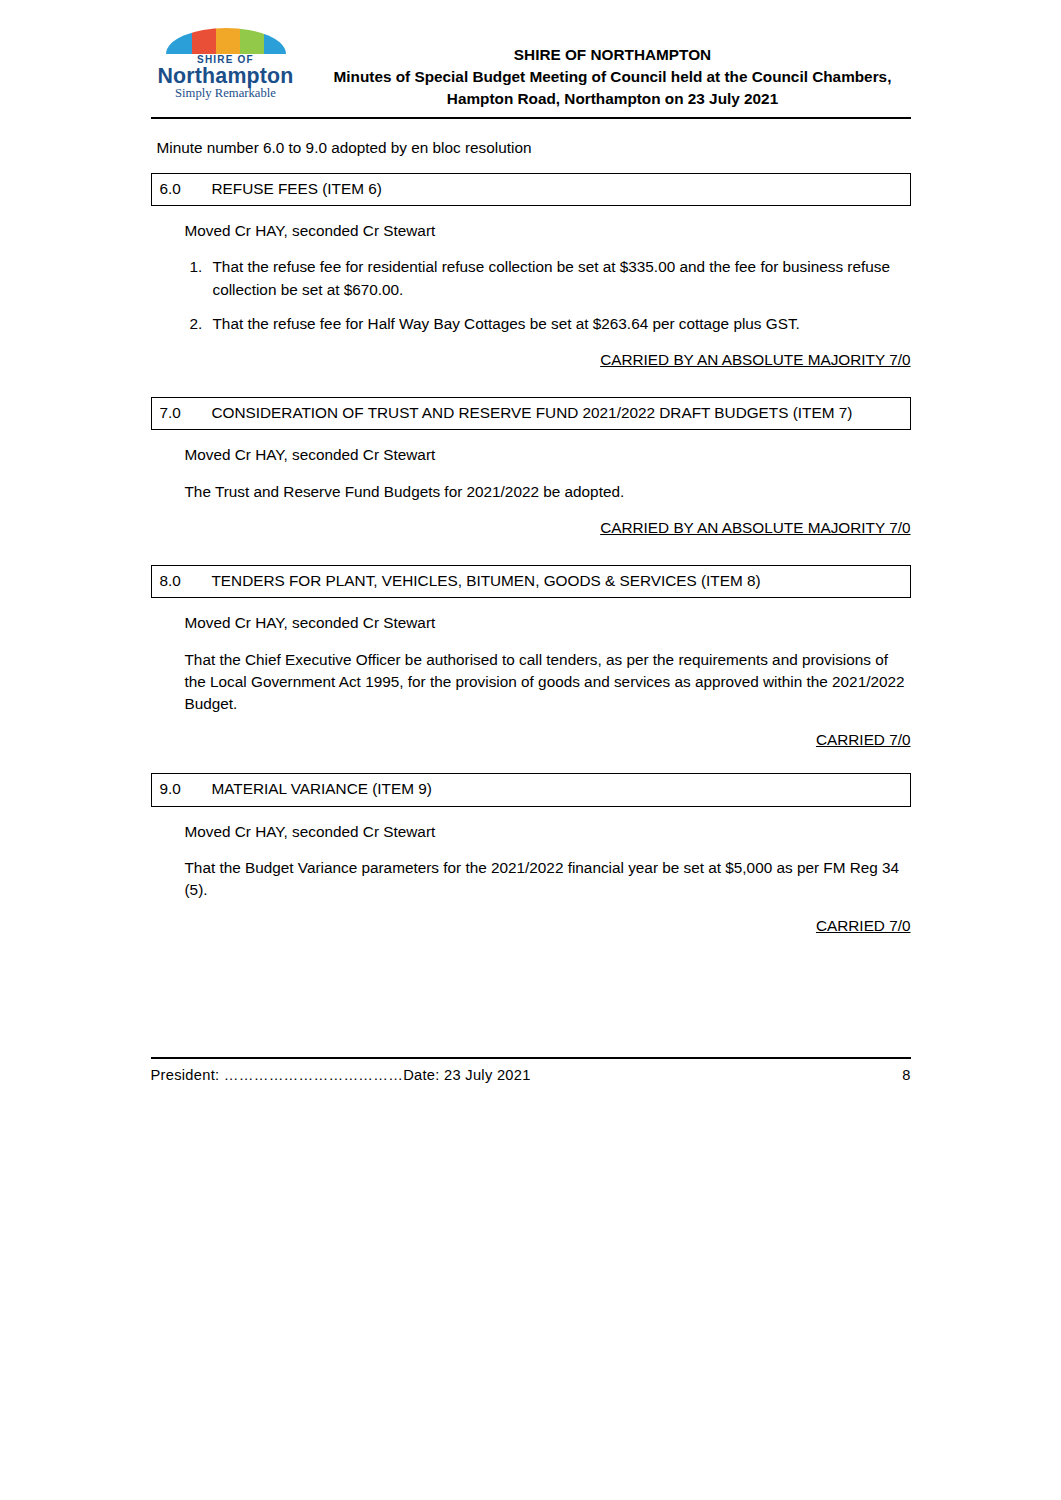Shire of
Northampton
Simply Remarkable
SHIRE OF NORTHAMPTON
Minutes of Special Budget Meeting of Council held at the Council Chambers, Hampton Road, Northampton on 23 July 2021
Minute number 6.0 to 9.0 adopted by en bloc resolution
6.0 REFUSE FEES (ITEM 6)
Moved Cr HAY, seconded Cr Stewart
That the refuse fee for residential refuse collection be set at $335.00 and the fee for business refuse collection be set at $670.00.
That the refuse fee for Half Way Bay Cottages be set at $263.64 per cottage plus GST.
CARRIED BY AN ABSOLUTE MAJORITY 7/0
7.0 CONSIDERATION OF TRUST AND RESERVE FUND 2021/2022 DRAFT BUDGETS (ITEM 7)
Moved Cr HAY, seconded Cr Stewart
The Trust and Reserve Fund Budgets for 2021/2022 be adopted.
CARRIED BY AN ABSOLUTE MAJORITY 7/0
8.0 TENDERS FOR PLANT, VEHICLES, BITUMEN, GOODS & SERVICES (ITEM 8)
Moved Cr HAY, seconded Cr Stewart
That the Chief Executive Officer be authorised to call tenders, as per the requirements and provisions of the Local Government Act 1995, for the provision of goods and services as approved within the 2021/2022 Budget.
CARRIED 7/0
9.0 MATERIAL VARIANCE (ITEM 9)
Moved Cr HAY, seconded Cr Stewart
That the Budget Variance parameters for the 2021/2022 financial year be set at $5,000 as per FM Reg 34 (5).
CARRIED 7/0
President: ………………………………Date: 23 July 2021
8